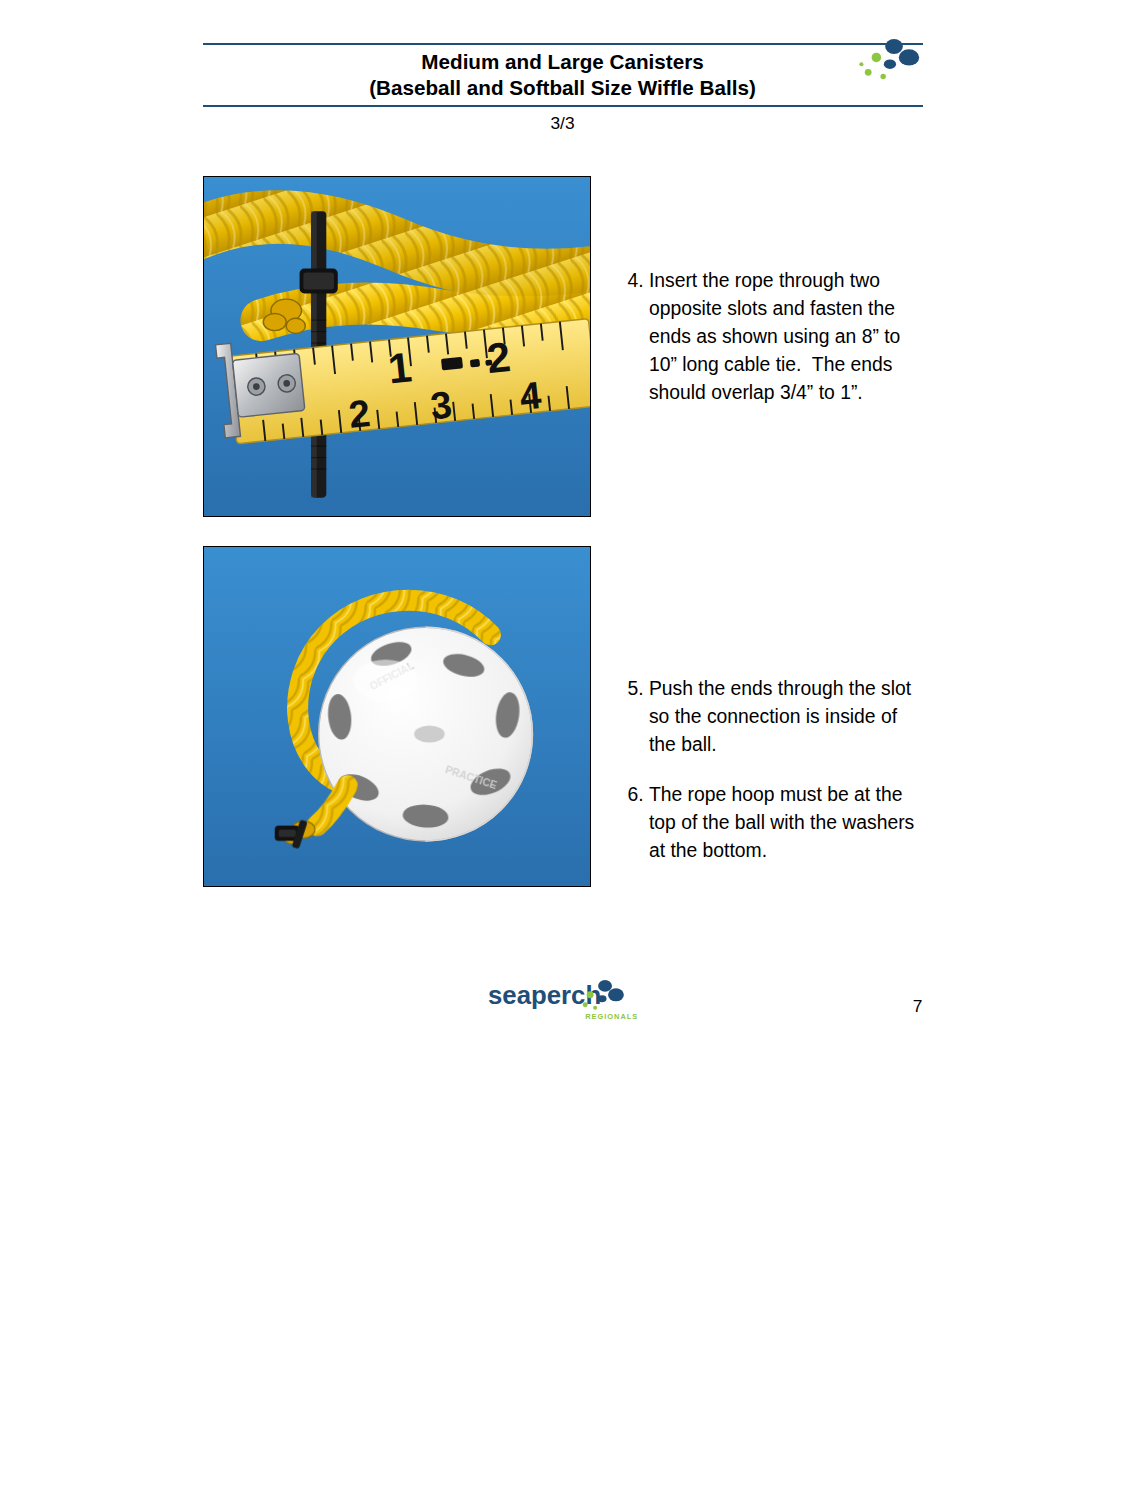Medium and Large Canisters
(Baseball and Softball Size Wiffle Balls)
3/3
1 2 2 3 4
Insert the rope through two opposite slots and fasten the ends as shown using an 8” to 10” long cable tie. The ends should overlap 3/4” to 1”.
OFFICIAL PRACTICE
Push the ends through the slot so the connection is inside of the ball.
The rope hoop must be at the top of the ball with the washers at the bottom.
seaperch REGIONALS
7